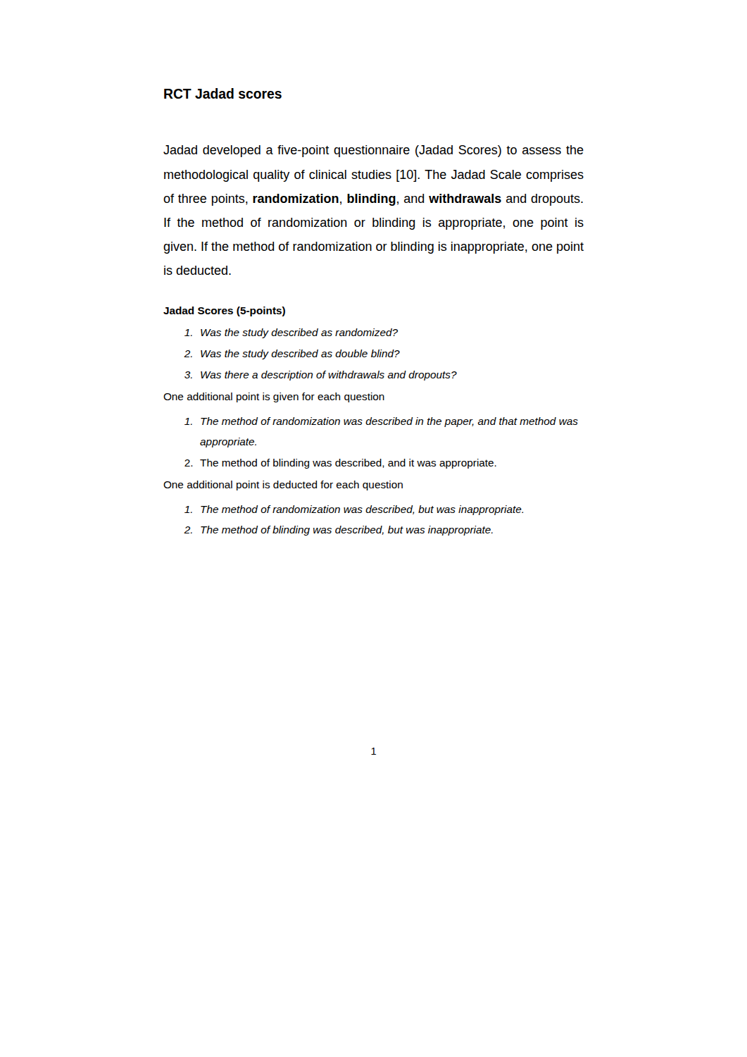RCT Jadad scores
Jadad developed a five-point questionnaire (Jadad Scores) to assess the methodological quality of clinical studies [10]. The Jadad Scale comprises of three points, randomization, blinding, and withdrawals and dropouts. If the method of randomization or blinding is appropriate, one point is given. If the method of randomization or blinding is inappropriate, one point is deducted.
Jadad Scores (5-points)
Was the study described as randomized?
Was the study described as double blind?
Was there a description of withdrawals and dropouts?
One additional point is given for each question
The method of randomization was described in the paper, and that method was appropriate.
The method of blinding was described, and it was appropriate.
One additional point is deducted for each question
The method of randomization was described, but was inappropriate.
The method of blinding was described, but was inappropriate.
1